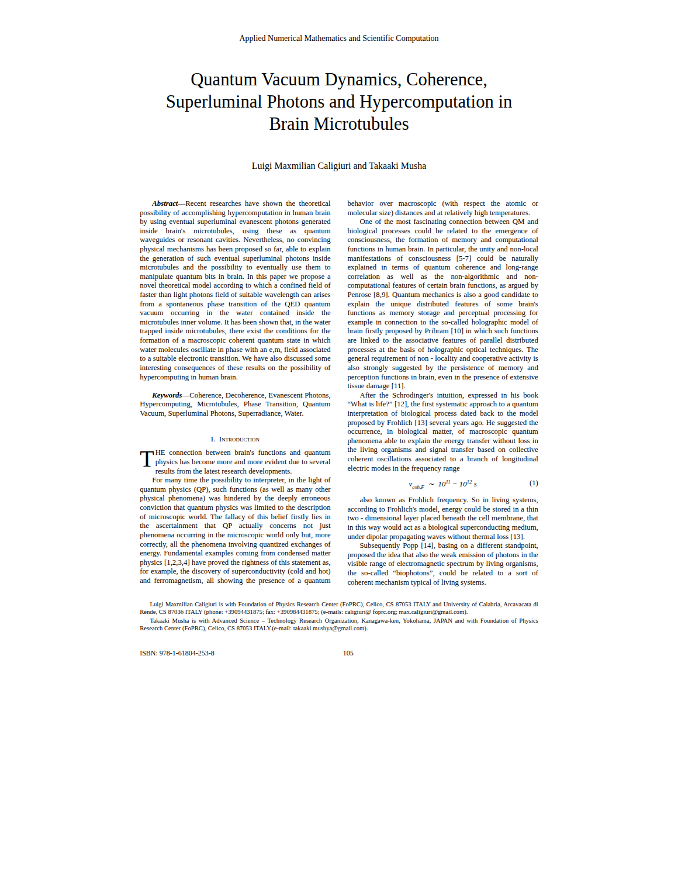Applied Numerical Mathematics and Scientific Computation
Quantum Vacuum Dynamics, Coherence, Superluminal Photons and Hypercomputation in Brain Microtubules
Luigi Maxmilian Caligiuri and Takaaki Musha
Abstract—Recent researches have shown the theoretical possibility of accomplishing hypercomputation in human brain by using eventual superluminal evanescent photons generated inside brain's microtubules, using these as quantum waveguides or resonant cavities. Nevertheless, no convincing physical mechanisms has been proposed so far, able to explain the generation of such eventual superluminal photons inside microtubules and the possibility to eventually use them to manipulate quantum bits in brain. In this paper we propose a novel theoretical model according to which a confined field of faster than light photons field of suitable wavelength can arises from a spontaneous phase transition of the QED quantum vacuum occurring in the water contained inside the microtubules inner volume. It has been shown that, in the water trapped inside microtubules, there exist the conditions for the formation of a macroscopic coherent quantum state in which water molecules oscillate in phase with an e,m, field associated to a suitable electronic transition. We have also discussed some interesting consequences of these results on the possibility of hypercomputing in human brain.
Keywords—Coherence, Decoherence, Evanescent Photons, Hypercomputing, Microtubules, Phase Transition, Quantum Vacuum, Superluminal Photons, Superradiance, Water.
I. Introduction
THE connection between brain's functions and quantum physics has become more and more evident due to several results from the latest research developments.
For many time the possibility to interpreter, in the light of quantum physics (QP), such functions (as well as many other physical phenomena) was hindered by the deeply erroneous conviction that quantum physics was limited to the description of microscopic world. The fallacy of this belief firstly lies in the ascertainment that QP actually concerns not just phenomena occurring in the microscopic world only but, more correctly, all the phenomena involving quantized exchanges of energy. Fundamental examples coming from condensed matter physics [1,2,3,4] have proved the rightness of this statement as, for example, the discovery of superconductivity (cold and hot) and ferromagnetism, all showing the presence of a quantum behavior over macroscopic (with respect the atomic or molecular size) distances and at relatively high temperatures.
One of the most fascinating connection between QM and biological processes could be related to the emergence of consciousness, the formation of memory and computational functions in human brain. In particular, the unity and non-local manifestations of consciousness [5-7] could be naturally explained in terms of quantum coherence and long-range correlation as well as the non-algorithmic and non-computational features of certain brain functions, as argued by Penrose [8,9]. Quantum mechanics is also a good candidate to explain the unique distributed features of some brain's functions as memory storage and perceptual processing for example in connection to the so-called holographic model of brain firstly proposed by Pribram [10] in which such functions are linked to the associative features of parallel distributed processes at the basis of holographic optical techniques. The general requirement of non - locality and cooperative activity is also strongly suggested by the persistence of memory and perception functions in brain, even in the presence of extensive tissue damage [11].
After the Schrodinger's intuition, expressed in his book “What is life?” [12], the first systematic approach to a quantum interpretation of biological process dated back to the model proposed by Frohlich [13] several years ago. He suggested the occurrence, in biological matter, of macroscopic quantum phenomena able to explain the energy transfer without loss in the living organisms and signal transfer based on collective coherent oscillations associated to a branch of longitudinal electric modes in the frequency range
νcoh,F ∼ 1011 − 1012 s(1)
also known as Frohlich frequency. So in living systems, according to Frohlich's model, energy could be stored in a thin two - dimensional layer placed beneath the cell membrane, that in this way would act as a biological superconducting medium, under dipolar propagating waves without thermal loss [13].
Subsequently Popp [14], basing on a different standpoint, proposed the idea that also the weak emission of photons in the visible range of electromagnetic spectrum by living organisms, the so-called “biophotons”, could be related to a sort of coherent mechanism typical of living systems.
Luigi Maxmilian Caligiuri is with Foundation of Physics Research Center (FoPRC), Celico, CS 87053 ITALY and University of Calabria, Arcavacata di Rende, CS 87036 ITALY (phone: +39094431875; fax: +390984431875; (e-mails: caligiuri@ foprc.org; max.caligiuri@gmail.com).
Takaaki Musha is with Advanced Science – Technology Research Organization, Kanagawa-ken, Yokohama, JAPAN and with Foundation of Physics Research Center (FoPRC), Celico, CS 87053 ITALY.(e-mail: takaaki.mushya@gmail.com).
ISBN: 978-1-61804-253-8
105